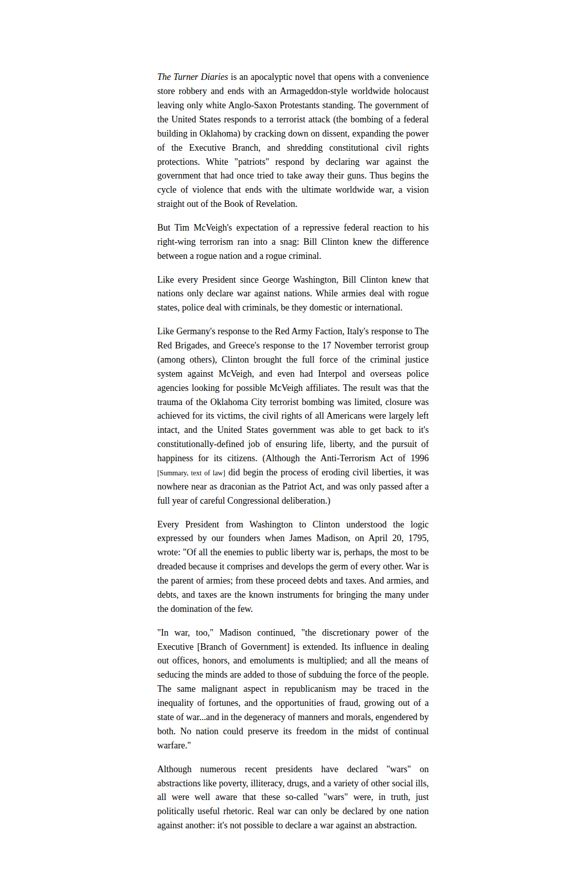The Turner Diaries is an apocalyptic novel that opens with a convenience store robbery and ends with an Armageddon-style worldwide holocaust leaving only white Anglo-Saxon Protestants standing. The government of the United States responds to a terrorist attack (the bombing of a federal building in Oklahoma) by cracking down on dissent, expanding the power of the Executive Branch, and shredding constitutional civil rights protections. White "patriots" respond by declaring war against the government that had once tried to take away their guns. Thus begins the cycle of violence that ends with the ultimate worldwide war, a vision straight out of the Book of Revelation.
But Tim McVeigh's expectation of a repressive federal reaction to his right-wing terrorism ran into a snag: Bill Clinton knew the difference between a rogue nation and a rogue criminal.
Like every President since George Washington, Bill Clinton knew that nations only declare war against nations. While armies deal with rogue states, police deal with criminals, be they domestic or international.
Like Germany's response to the Red Army Faction, Italy's response to The Red Brigades, and Greece's response to the 17 November terrorist group (among others), Clinton brought the full force of the criminal justice system against McVeigh, and even had Interpol and overseas police agencies looking for possible McVeigh affiliates. The result was that the trauma of the Oklahoma City terrorist bombing was limited, closure was achieved for its victims, the civil rights of all Americans were largely left intact, and the United States government was able to get back to it's constitutionally-defined job of ensuring life, liberty, and the pursuit of happiness for its citizens. (Although the Anti-Terrorism Act of 1996 [Summary, text of law] did begin the process of eroding civil liberties, it was nowhere near as draconian as the Patriot Act, and was only passed after a full year of careful Congressional deliberation.)
Every President from Washington to Clinton understood the logic expressed by our founders when James Madison, on April 20, 1795, wrote: "Of all the enemies to public liberty war is, perhaps, the most to be dreaded because it comprises and develops the germ of every other. War is the parent of armies; from these proceed debts and taxes. And armies, and debts, and taxes are the known instruments for bringing the many under the domination of the few.
"In war, too," Madison continued, "the discretionary power of the Executive [Branch of Government] is extended. Its influence in dealing out offices, honors, and emoluments is multiplied; and all the means of seducing the minds are added to those of subduing the force of the people. The same malignant aspect in republicanism may be traced in the inequality of fortunes, and the opportunities of fraud, growing out of a state of war...and in the degeneracy of manners and morals, engendered by both. No nation could preserve its freedom in the midst of continual warfare."
Although numerous recent presidents have declared "wars" on abstractions like poverty, illiteracy, drugs, and a variety of other social ills, all were well aware that these so-called "wars" were, in truth, just politically useful rhetoric. Real war can only be declared by one nation against another: it's not possible to declare a war against an abstraction.